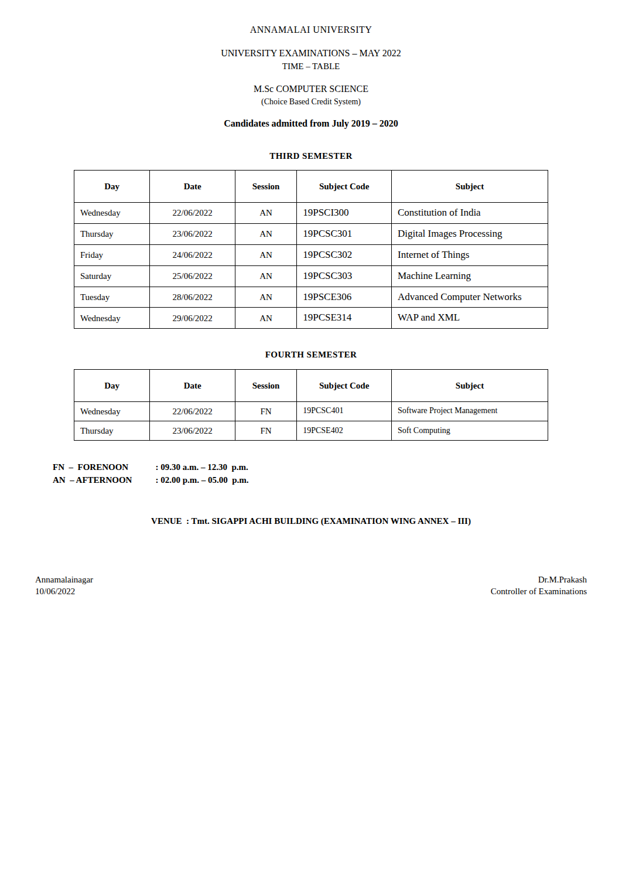ANNAMALAI UNIVERSITY
UNIVERSITY EXAMINATIONS – MAY 2022
TIME – TABLE
M.Sc COMPUTER SCIENCE
(Choice Based Credit System)
Candidates admitted from July 2019 – 2020
THIRD SEMESTER
| Day | Date | Session | Subject Code | Subject |
| --- | --- | --- | --- | --- |
| Wednesday | 22/06/2022 | AN | 19PSCI300 | Constitution of India |
| Thursday | 23/06/2022 | AN | 19PCSC301 | Digital Images Processing |
| Friday | 24/06/2022 | AN | 19PCSC302 | Internet of Things |
| Saturday | 25/06/2022 | AN | 19PCSC303 | Machine Learning |
| Tuesday | 28/06/2022 | AN | 19PSCE306 | Advanced Computer Networks |
| Wednesday | 29/06/2022 | AN | 19PCSE314 | WAP and XML |
FOURTH SEMESTER
| Day | Date | Session | Subject Code | Subject |
| --- | --- | --- | --- | --- |
| Wednesday | 22/06/2022 | FN | 19PCSC401 | Software Project Management |
| Thursday | 23/06/2022 | FN | 19PCSE402 | Soft Computing |
| FN – FORENOON | : 09.30 a.m. – 12.30 p.m. |
| AN – AFTERNOON | : 02.00 p.m. – 05.00 p.m. |
VENUE : Tmt. SIGAPPI ACHI BUILDING (EXAMINATION WING ANNEX – III)
| Annamalainagar | Dr.M.Prakash |
| 10/06/2022 | Controller of Examinations |